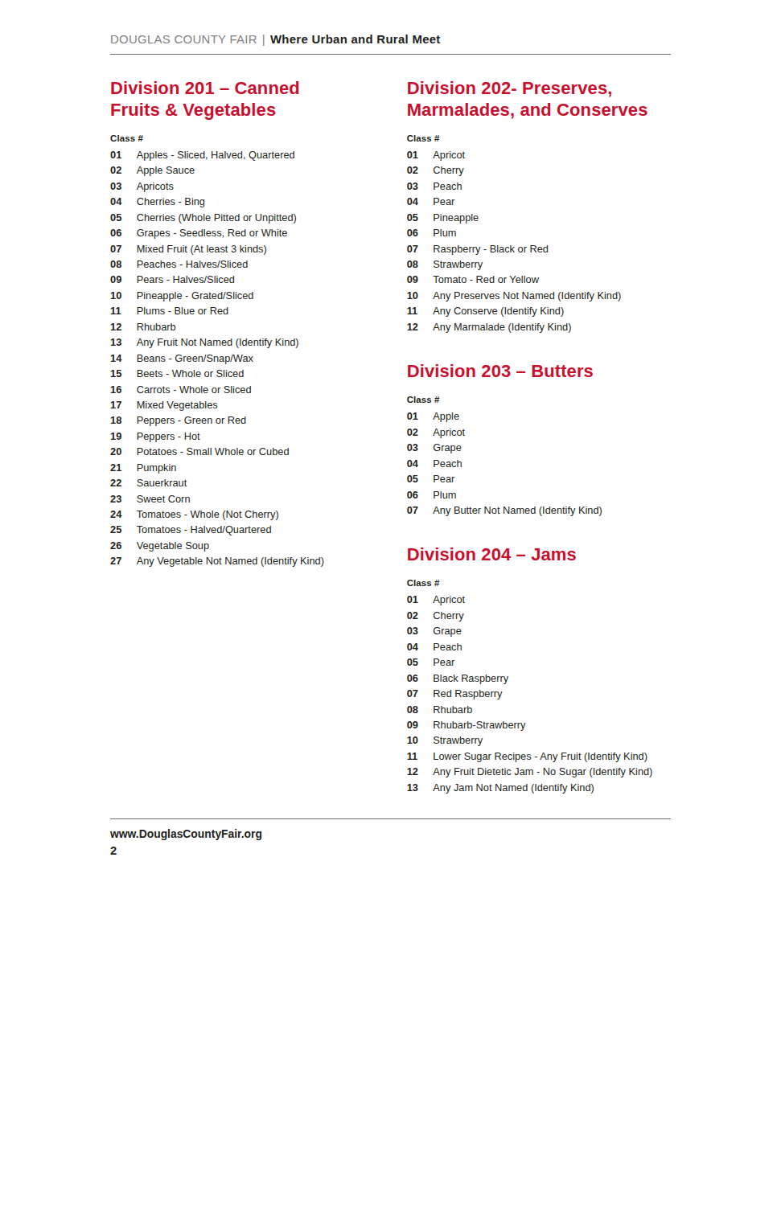DOUGLAS COUNTY FAIR | Where Urban and Rural Meet
Division 201 – Canned
Fruits & Vegetables
Class #
01 Apples - Sliced, Halved, Quartered
02 Apple Sauce
03 Apricots
04 Cherries - Bing
05 Cherries (Whole Pitted or Unpitted)
06 Grapes - Seedless, Red or White
07 Mixed Fruit (At least 3 kinds)
08 Peaches - Halves/Sliced
09 Pears - Halves/Sliced
10 Pineapple - Grated/Sliced
11 Plums - Blue or Red
12 Rhubarb
13 Any Fruit Not Named (Identify Kind)
14 Beans - Green/Snap/Wax
15 Beets - Whole or Sliced
16 Carrots - Whole or Sliced
17 Mixed Vegetables
18 Peppers - Green or Red
19 Peppers - Hot
20 Potatoes - Small Whole or Cubed
21 Pumpkin
22 Sauerkraut
23 Sweet Corn
24 Tomatoes - Whole (Not Cherry)
25 Tomatoes - Halved/Quartered
26 Vegetable Soup
27 Any Vegetable Not Named (Identify Kind)
Division 202- Preserves,
Marmalades, and Conserves
Class #
01 Apricot
02 Cherry
03 Peach
04 Pear
05 Pineapple
06 Plum
07 Raspberry - Black or Red
08 Strawberry
09 Tomato - Red or Yellow
10 Any Preserves Not Named (Identify Kind)
11 Any Conserve (Identify Kind)
12 Any Marmalade (Identify Kind)
Division 203 – Butters
Class #
01 Apple
02 Apricot
03 Grape
04 Peach
05 Pear
06 Plum
07 Any Butter Not Named (Identify Kind)
Division 204 – Jams
Class #
01 Apricot
02 Cherry
03 Grape
04 Peach
05 Pear
06 Black Raspberry
07 Red Raspberry
08 Rhubarb
09 Rhubarb-Strawberry
10 Strawberry
11 Lower Sugar Recipes - Any Fruit (Identify Kind)
12 Any Fruit Dietetic Jam - No Sugar (Identify Kind)
13 Any Jam Not Named (Identify Kind)
www.DouglasCountyFair.org
2